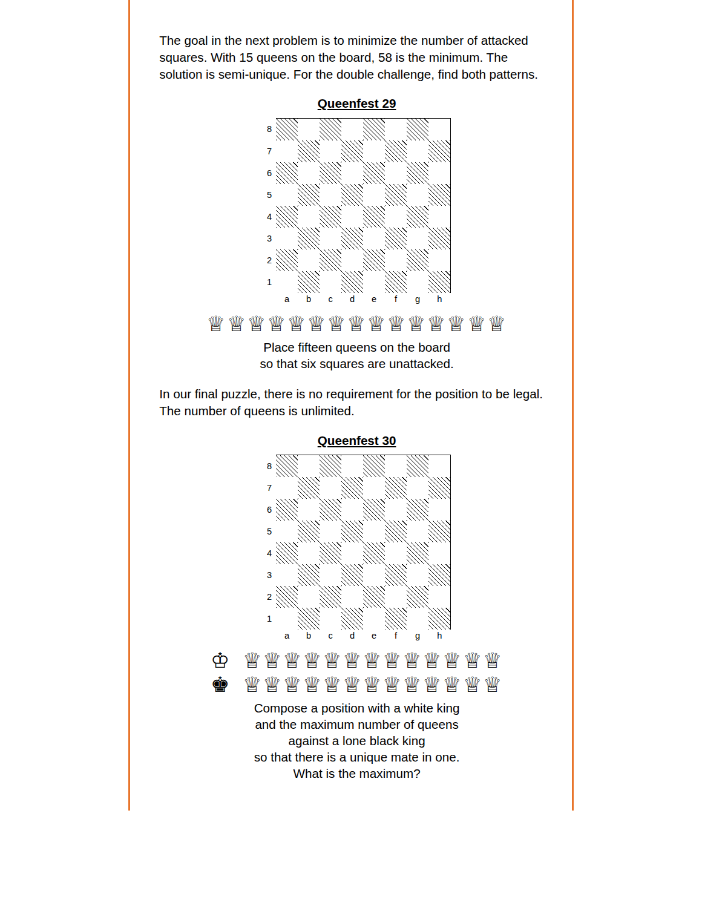The goal in the next problem is to minimize the number of attacked squares. With 15 queens on the board, 58 is the minimum. The solution is semi-unique. For the double challenge, find both patterns.
Queenfest 29
| 8 | | | | | | | | |
| 7 | | | | | | | | |
| 6 | | | | | | | | |
| 5 | | | | | | | | |
| 4 | | | | | | | | |
| 3 | | | | | | | | |
| 2 | | | | | | | | |
| 1 | | | | | | | | |
| | a | b | c | d | e | f | g | h |
♕♕♕♕♕♕♕♕♕♕♕♕♕♕♕
Place fifteen queens on the board
so that six squares are unattacked.
In our final puzzle, there is no requirement for the position to be legal. The number of queens is unlimited.
Queenfest 30
| 8 | | | | | | | | |
| 7 | | | | | | | | |
| 6 | | | | | | | | |
| 5 | | | | | | | | |
| 4 | | | | | | | | |
| 3 | | | | | | | | |
| 2 | | | | | | | | |
| 1 | | | | | | | | |
| | a | b | c | d | e | f | g | h |
♔♕♕♕♕♕♕♕♕♕♕♕♕♕
♚♕♕♕♕♕♕♕♕♕♕♕♕♕
Compose a position with a white king
and the maximum number of queens
against a lone black king
so that there is a unique mate in one.
What is the maximum?